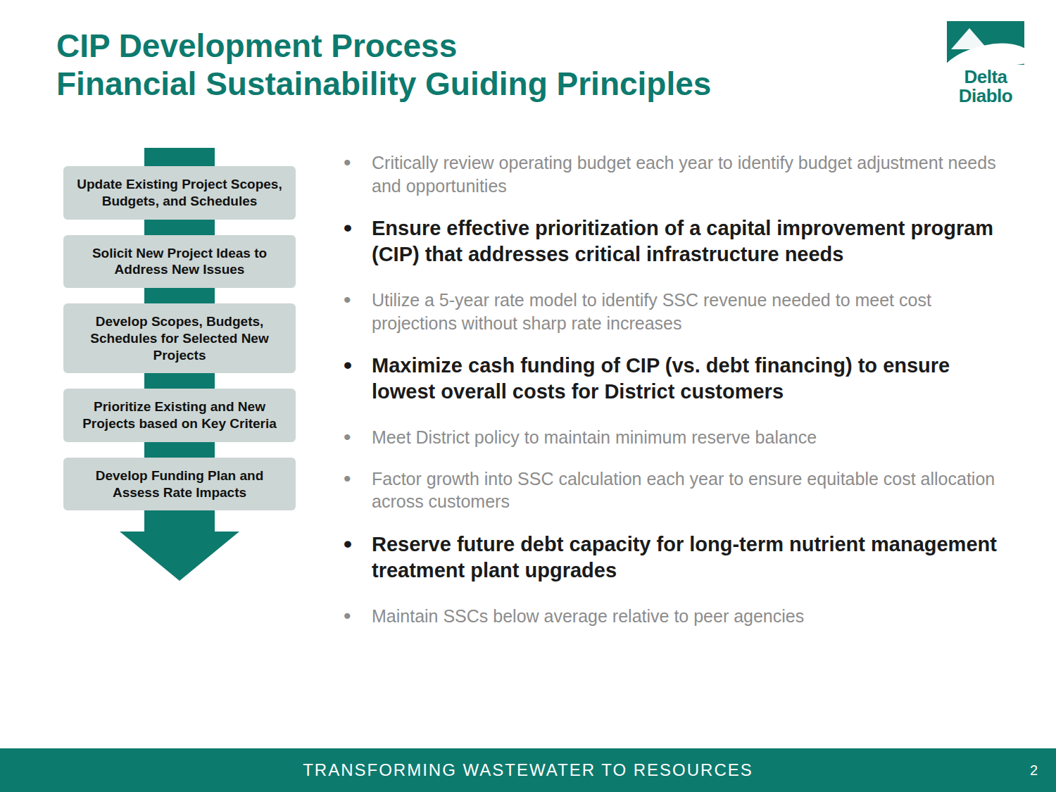CIP Development Process
Financial Sustainability Guiding Principles
Delta
Diablo
Update Existing Project Scopes, Budgets, and Schedules
Solicit New Project Ideas to Address New Issues
Develop Scopes, Budgets, Schedules for Selected New Projects
Prioritize Existing and New Projects based on Key Criteria
Develop Funding Plan and Assess Rate Impacts
Critically review operating budget each year to identify budget adjustment needs and opportunities
Ensure effective prioritization of a capital improvement program (CIP) that addresses critical infrastructure needs
Utilize a 5-year rate model to identify SSC revenue needed to meet cost projections without sharp rate increases
Maximize cash funding of CIP (vs. debt financing) to ensure lowest overall costs for District customers
Meet District policy to maintain minimum reserve balance
Factor growth into SSC calculation each year to ensure equitable cost allocation across customers
Reserve future debt capacity for long-term nutrient management treatment plant upgrades
Maintain SSCs below average relative to peer agencies
TRANSFORMING WASTEWATER TO RESOURCES
2